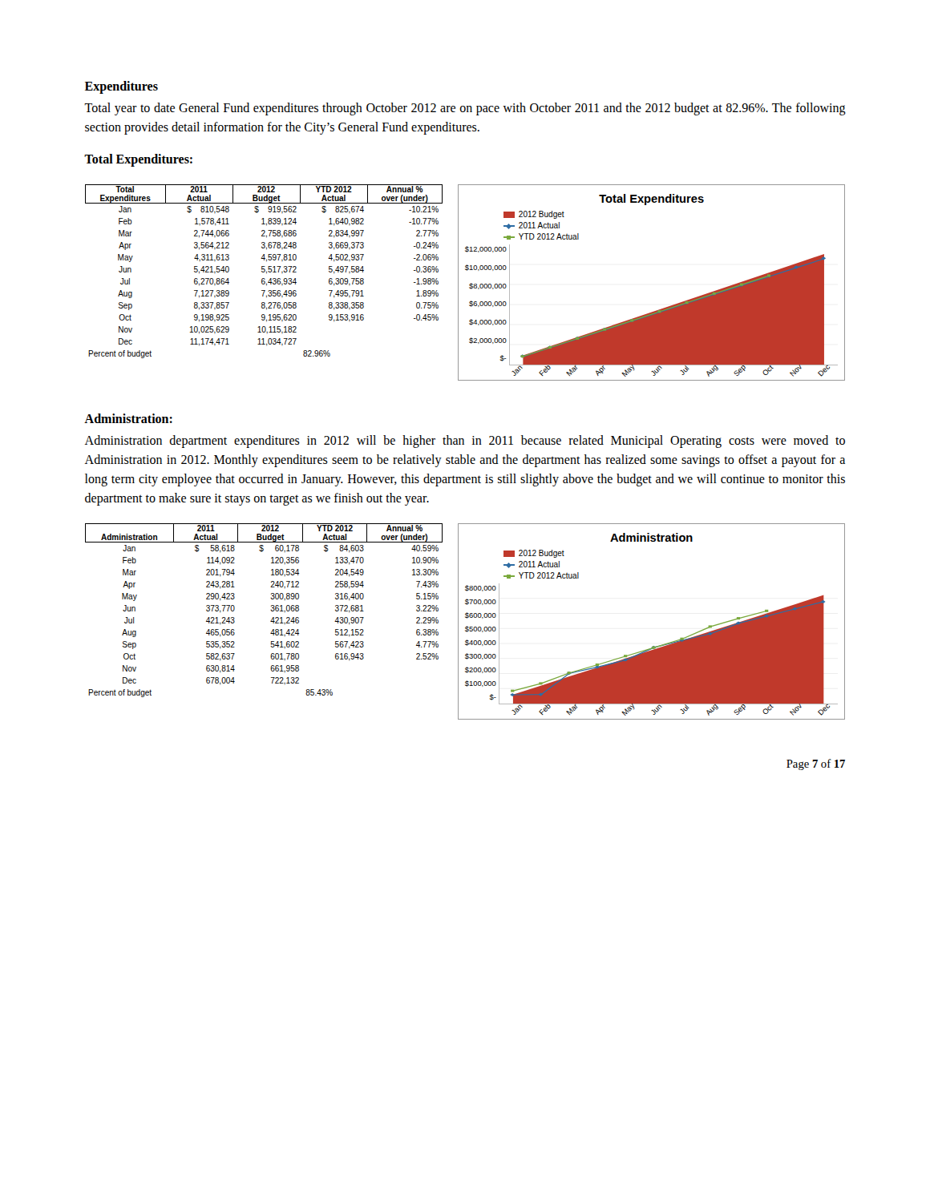Expenditures
Total year to date General Fund expenditures through October 2012 are on pace with October 2011 and the 2012 budget at 82.96%. The following section provides detail information for the City’s General Fund expenditures.
Total Expenditures:
| Total Expenditures | 2011 Actual | 2012 Budget | YTD 2012 Actual | Annual % over (under) |
| --- | --- | --- | --- | --- |
| Jan | $ 810,548 | $ 919,562 | $ 825,674 | -10.21% |
| Feb | 1,578,411 | 1,839,124 | 1,640,982 | -10.77% |
| Mar | 2,744,066 | 2,758,686 | 2,834,997 | 2.77% |
| Apr | 3,564,212 | 3,678,248 | 3,669,373 | -0.24% |
| May | 4,311,613 | 4,597,810 | 4,502,937 | -2.06% |
| Jun | 5,421,540 | 5,517,372 | 5,497,584 | -0.36% |
| Jul | 6,270,864 | 6,436,934 | 6,309,758 | -1.98% |
| Aug | 7,127,389 | 7,356,496 | 7,495,791 | 1.89% |
| Sep | 8,337,857 | 8,276,058 | 8,338,358 | 0.75% |
| Oct | 9,198,925 | 9,195,620 | 9,153,916 | -0.45% |
| Nov | 10,025,629 | 10,115,182 | | |
| Dec | 11,174,471 | 11,034,727 | | |
| Percent of budget | | 82.96% | |
Total Expenditures
2012 Budget
2011 Actual
YTD 2012 Actual
$12,000,000 $10,000,000 $8,000,000 $6,000,000 $4,000,000 $2,000,000 $-
Jan Feb Mar Apr May Jun Jul Aug Sep Oct Nov Dec
Administration:
Administration department expenditures in 2012 will be higher than in 2011 because related Municipal Operating costs were moved to Administration in 2012. Monthly expenditures seem to be relatively stable and the department has realized some savings to offset a payout for a long term city employee that occurred in January. However, this department is still slightly above the budget and we will continue to monitor this department to make sure it stays on target as we finish out the year.
| Administration | 2011 Actual | 2012 Budget | YTD 2012 Actual | Annual % over (under) |
| --- | --- | --- | --- | --- |
| Jan | $ 58,618 | $ 60,178 | $ 84,603 | 40.59% |
| Feb | 114,092 | 120,356 | 133,470 | 10.90% |
| Mar | 201,794 | 180,534 | 204,549 | 13.30% |
| Apr | 243,281 | 240,712 | 258,594 | 7.43% |
| May | 290,423 | 300,890 | 316,400 | 5.15% |
| Jun | 373,770 | 361,068 | 372,681 | 3.22% |
| Jul | 421,243 | 421,246 | 430,907 | 2.29% |
| Aug | 465,056 | 481,424 | 512,152 | 6.38% |
| Sep | 535,352 | 541,602 | 567,423 | 4.77% |
| Oct | 582,637 | 601,780 | 616,943 | 2.52% |
| Nov | 630,814 | 661,958 | | |
| Dec | 678,004 | 722,132 | | |
| Percent of budget | | 85.43% | |
Administration
2012 Budget
2011 Actual
YTD 2012 Actual
$800,000 $700,000 $600,000 $500,000 $400,000 $300,000 $200,000 $100,000 $-
Jan Feb Mar Apr May Jun Jul Aug Sep Oct Nov Dec
Page 7 of 17